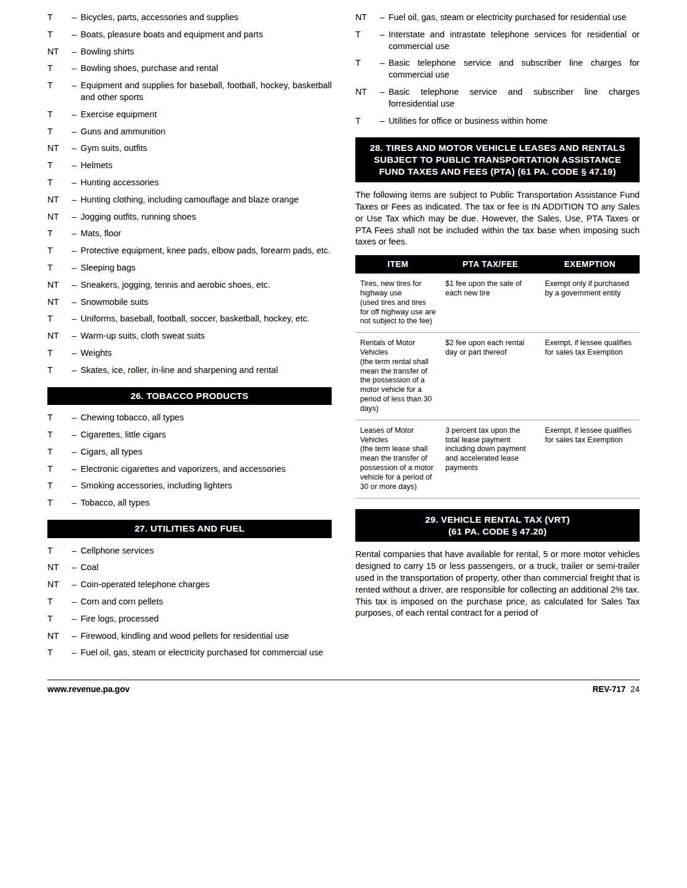T–Bicycles, parts, accessories and supplies
T–Boats, pleasure boats and equipment and parts
NT–Bowling shirts
T–Bowling shoes, purchase and rental
T–Equipment and supplies for baseball, football, hockey, basketball and other sports
T–Exercise equipment
T–Guns and ammunition
NT–Gym suits, outfits
T–Helmets
T–Hunting accessories
NT–Hunting clothing, including camouflage and blaze orange
NT–Jogging outfits, running shoes
T–Mats, floor
T–Protective equipment, knee pads, elbow pads, forearm pads, etc.
T–Sleeping bags
NT–Sneakers, jogging, tennis and aerobic shoes, etc.
NT–Snowmobile suits
T–Uniforms, baseball, football, soccer, basketball, hockey, etc.
NT–Warm-up suits, cloth sweat suits
T–Weights
T–Skates, ice, roller, in-line and sharpening and rental
26. TOBACCO PRODUCTS
T–Chewing tobacco, all types
T–Cigarettes, little cigars
T–Cigars, all types
T–Electronic cigarettes and vaporizers, and accessories
T–Smoking accessories, including lighters
T–Tobacco, all types
27. UTILITIES AND FUEL
T–Cellphone services
NT–Coal
NT–Coin-operated telephone charges
T–Corn and corn pellets
T–Fire logs, processed
NT–Firewood, kindling and wood pellets for residential use
T–Fuel oil, gas, steam or electricity purchased for commercial use
NT–Fuel oil, gas, steam or electricity purchased for residential use
T–Interstate and intrastate telephone services for residential or commercial use
T–Basic telephone service and subscriber line charges for commercial use
NT–Basic telephone service and subscriber line charges forresidential use
T–Utilities for office or business within home
28. TIRES AND MOTOR VEHICLE LEASES AND RENTALS SUBJECT TO PUBLIC TRANSPORTATION ASSISTANCE FUND TAXES AND FEES (PTA) (61 PA. CODE § 47.19)
The following items are subject to Public Transportation Assistance Fund Taxes or Fees as indicated. The tax or fee is IN ADDITION TO any Sales or Use Tax which may be due. However, the Sales, Use, PTA Taxes or PTA Fees shall not be included within the tax base when imposing such taxes or fees.
| ITEM | PTA TAX/FEE | EXEMPTION |
| --- | --- | --- |
| Tires, new tires for highway use (used tires and tires for off highway use are not subject to the fee) | $1 fee upon the sale of each new tire | Exempt only if purchased by a government entity |
| Rentals of Motor Vehicles (the term rental shall mean the transfer of the possession of a motor vehicle for a period of less than 30 days) | $2 fee upon each rental day or part thereof | Exempt, if lessee qualifies for sales tax Exemption |
| Leases of Motor Vehicles (the term lease shall mean the transfer of possession of a motor vehicle for a period of 30 or more days) | 3 percent tax upon the total lease payment including down payment and accelerated lease payments | Exempt, if lessee qualifies for sales tax Exemption |
29. VEHICLE RENTAL TAX (VRT)
(61 PA. CODE § 47.20)
Rental companies that have available for rental, 5 or more motor vehicles designed to carry 15 or less passengers, or a truck, trailer or semi-trailer used in the transportation of property, other than commercial freight that is rented without a driver, are responsible for collecting an additional 2% tax. This tax is imposed on the purchase price, as calculated for Sales Tax purposes, of each rental contract for a period of
www.revenue.pa.gov
REV-71724